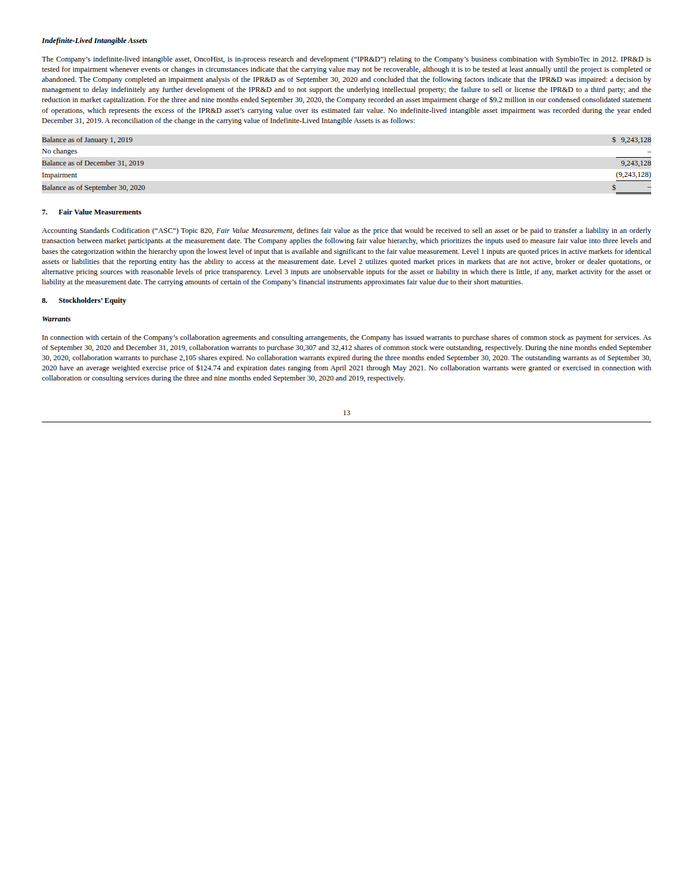Indefinite-Lived Intangible Assets
The Company’s indefinite-lived intangible asset, OncoHist, is in-process research and development (“IPR&D”) relating to the Company’s business combination with SymbioTec in 2012. IPR&D is tested for impairment whenever events or changes in circumstances indicate that the carrying value may not be recoverable, although it is to be tested at least annually until the project is completed or abandoned. The Company completed an impairment analysis of the IPR&D as of September 30, 2020 and concluded that the following factors indicate that the IPR&D was impaired: a decision by management to delay indefinitely any further development of the IPR&D and to not support the underlying intellectual property; the failure to sell or license the IPR&D to a third party; and the reduction in market capitalization. For the three and nine months ended September 30, 2020, the Company recorded an asset impairment charge of $9.2 million in our condensed consolidated statement of operations, which represents the excess of the IPR&D asset’s carrying value over its estimated fair value. No indefinite-lived intangible asset impairment was recorded during the year ended December 31, 2019. A reconciliation of the change in the carrying value of Indefinite-Lived Intangible Assets is as follows:
| Balance as of January 1, 2019 | | $ | 9,243,128 |
| No changes | | | – |
| Balance as of December 31, 2019 | | | 9,243,128 |
| Impairment | | | (9,243,128) |
| Balance as of September 30, 2020 | | $ | – |
7. Fair Value Measurements
Accounting Standards Codification (“ASC”) Topic 820, Fair Value Measurement, defines fair value as the price that would be received to sell an asset or be paid to transfer a liability in an orderly transaction between market participants at the measurement date. The Company applies the following fair value hierarchy, which prioritizes the inputs used to measure fair value into three levels and bases the categorization within the hierarchy upon the lowest level of input that is available and significant to the fair value measurement. Level 1 inputs are quoted prices in active markets for identical assets or liabilities that the reporting entity has the ability to access at the measurement date. Level 2 utilizes quoted market prices in markets that are not active, broker or dealer quotations, or alternative pricing sources with reasonable levels of price transparency. Level 3 inputs are unobservable inputs for the asset or liability in which there is little, if any, market activity for the asset or liability at the measurement date. The carrying amounts of certain of the Company’s financial instruments approximates fair value due to their short maturities.
8. Stockholders’ Equity
Warrants
In connection with certain of the Company’s collaboration agreements and consulting arrangements, the Company has issued warrants to purchase shares of common stock as payment for services. As of September 30, 2020 and December 31, 2019, collaboration warrants to purchase 30,307 and 32,412 shares of common stock were outstanding, respectively. During the nine months ended September 30, 2020, collaboration warrants to purchase 2,105 shares expired. No collaboration warrants expired during the three months ended September 30, 2020. The outstanding warrants as of September 30, 2020 have an average weighted exercise price of $124.74 and expiration dates ranging from April 2021 through May 2021. No collaboration warrants were granted or exercised in connection with collaboration or consulting services during the three and nine months ended September 30, 2020 and 2019, respectively.
13